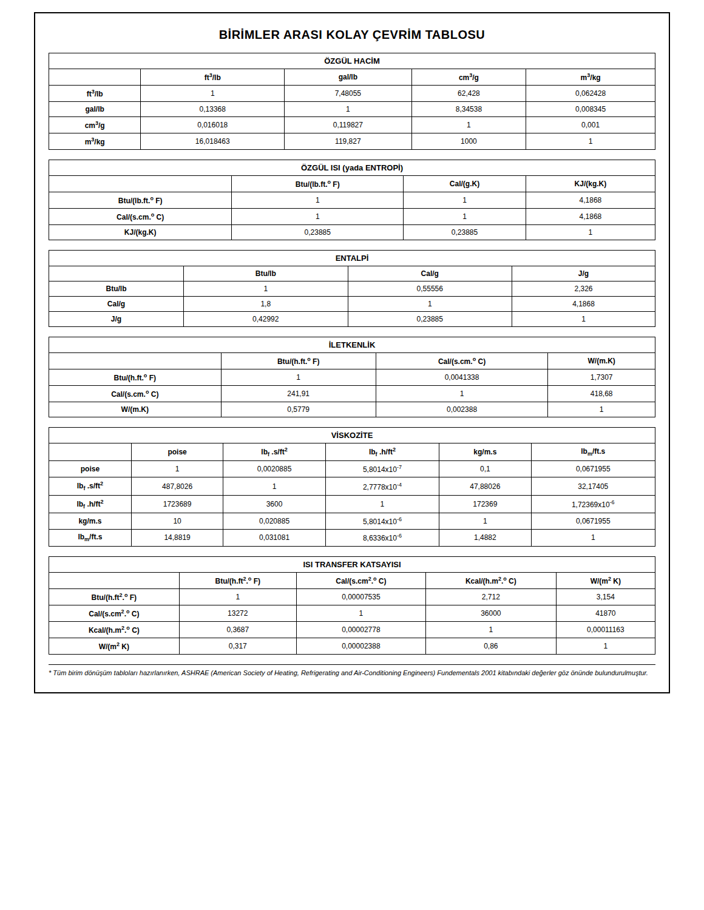BİRİMLER ARASI KOLAY ÇEVRİM TABLOSU
ÖZGÜL HACİM
| | ft 3 /lb | gal/lb | cm 3 /g | m 3 /kg |
| --- | --- | --- | --- | --- |
| ft 3 /lb | 1 | 7,48055 | 62,428 | 0,062428 |
| gal/lb | 0,13368 | 1 | 8,34538 | 0,008345 |
| cm 3 /g | 0,016018 | 0,119827 | 1 | 0,001 |
| m 3 /kg | 16,018463 | 119,827 | 1000 | 1 |
ÖZGÜL ISI (yada ENTROPİ)
| | Btu/(lb.ft. o F) | Cal/(g.K) | KJ/(kg.K) |
| --- | --- | --- | --- |
| Btu/(lb.ft. o F) | 1 | 1 | 4,1868 |
| Cal/(s.cm. o C) | 1 | 1 | 4,1868 |
| KJ/(kg.K) | 0,23885 | 0,23885 | 1 |
ENTALPİ
| | Btu/lb | Cal/g | J/g |
| --- | --- | --- | --- |
| Btu/lb | 1 | 0,55556 | 2,326 |
| Cal/g | 1,8 | 1 | 4,1868 |
| J/g | 0,42992 | 0,23885 | 1 |
İLETKENLİK
| | Btu/(h.ft. o F) | Cal/(s.cm. o C) | W/(m.K) |
| --- | --- | --- | --- |
| Btu/(h.ft. o F) | 1 | 0,0041338 | 1,7307 |
| Cal/(s.cm. o C) | 241,91 | 1 | 418,68 |
| W/(m.K) | 0,5779 | 0,002388 | 1 |
VİSKOZİTE
| | poise | lb f .s/ft 2 | lb f .h/ft 2 | kg/m.s | lb m /ft.s |
| --- | --- | --- | --- | --- | --- |
| poise | 1 | 0,0020885 | 5,8014x10 -7 | 0,1 | 0,0671955 |
| lb f .s/ft 2 | 487,8026 | 1 | 2,7778x10 -4 | 47,88026 | 32,17405 |
| lb f .h/ft 2 | 1723689 | 3600 | 1 | 172369 | 1,72369x10 -6 |
| kg/m.s | 10 | 0,020885 | 5,8014x10 -6 | 1 | 0,0671955 |
| lb m /ft.s | 14,8819 | 0,031081 | 8,6336x10 -6 | 1,4882 | 1 |
ISI TRANSFER KATSAYISI
| | Btu/(h.ft 2 . o F) | Cal/(s.cm 2 . o C) | Kcal/(h.m 2 . o C) | W/(m 2 K) |
| --- | --- | --- | --- | --- |
| Btu/(h.ft 2 . o F) | 1 | 0,00007535 | 2,712 | 3,154 |
| Cal/(s.cm 2 . o C) | 13272 | 1 | 36000 | 41870 |
| Kcal/(h.m 2 . o C) | 0,3687 | 0,00002778 | 1 | 0,00011163 |
| W/(m 2 K) | 0,317 | 0,00002388 | 0,86 | 1 |
* Tüm birim dönüşüm tabloları hazırlanırken, ASHRAE (American Society of Heating, Refrigerating and Air-Conditioning Engineers) Fundementals 2001 kitabındaki değerler göz önünde bulundurulmuştur.